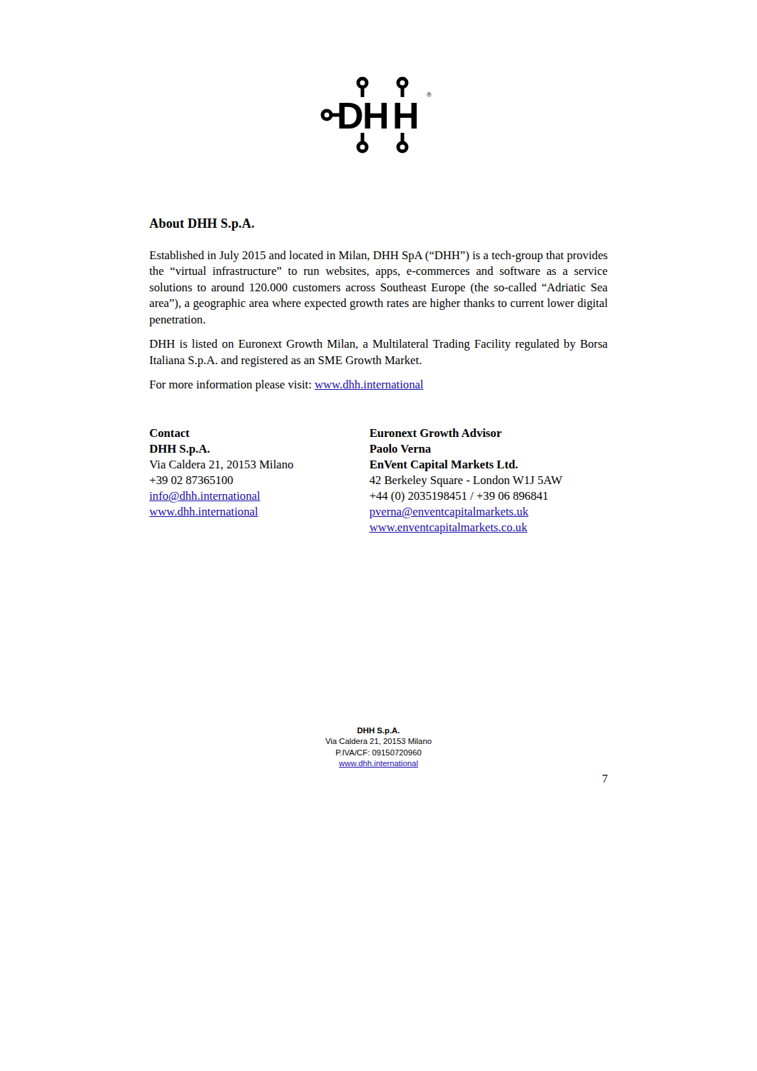D H H ®
About DHH S.p.A.
Established in July 2015 and located in Milan, DHH SpA (“DHH”) is a tech-group that provides the “virtual infrastructure” to run websites, apps, e-commerces and software as a service solutions to around 120.000 customers across Southeast Europe (the so-called “Adriatic Sea area”), a geographic area where expected growth rates are higher thanks to current lower digital penetration.
DHH is listed on Euronext Growth Milan, a Multilateral Trading Facility regulated by Borsa Italiana S.p.A. and registered as an SME Growth Market.
For more information please visit: www.dhh.international
| Contact DHH S.p.A. Via Caldera 21, 20153 Milano +39 02 87365100 info@dhh.international www.dhh.international | Euronext Growth Advisor Paolo Verna EnVent Capital Markets Ltd. 42 Berkeley Square - London W1J 5AW +44 (0) 2035198451 / +39 06 896841 pverna@enventcapitalmarkets.uk www.enventcapitalmarkets.co.uk |
DHH S.p.A.
Via Caldera 21, 20153 Milano
P.IVA/CF: 09150720960
www.dhh.international
7